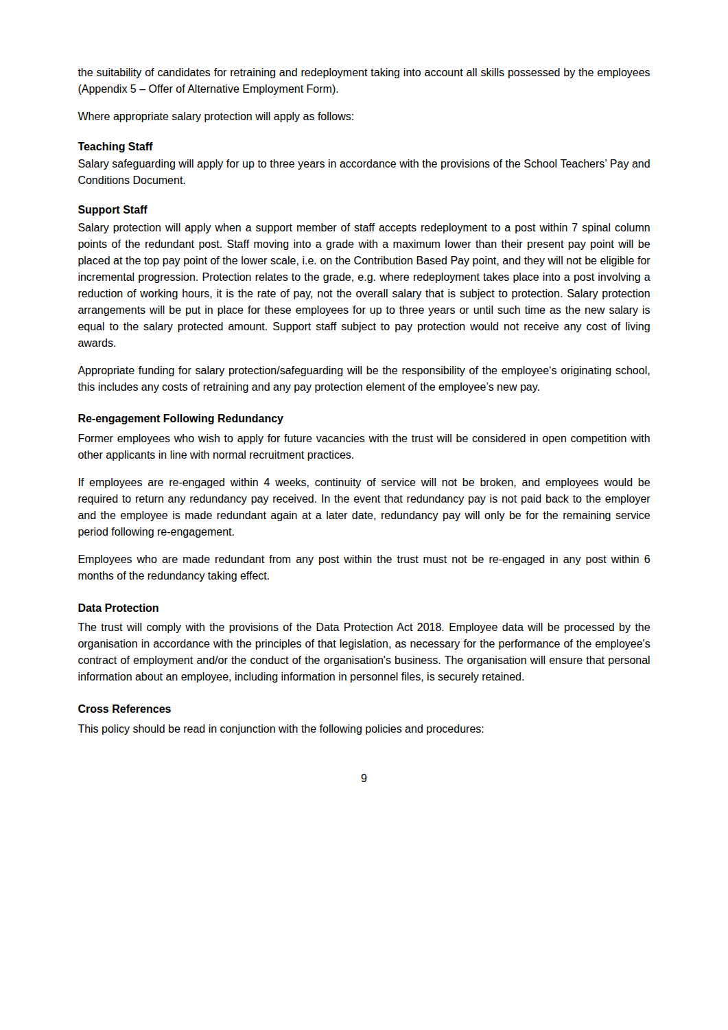the suitability of candidates for retraining and redeployment taking into account all skills possessed by the employees (Appendix 5 – Offer of Alternative Employment Form).
Where appropriate salary protection will apply as follows:
Teaching Staff
Salary safeguarding will apply for up to three years in accordance with the provisions of the School Teachers’ Pay and Conditions Document.
Support Staff
Salary protection will apply when a support member of staff accepts redeployment to a post within 7 spinal column points of the redundant post. Staff moving into a grade with a maximum lower than their present pay point will be placed at the top pay point of the lower scale, i.e. on the Contribution Based Pay point, and they will not be eligible for incremental progression. Protection relates to the grade, e.g. where redeployment takes place into a post involving a reduction of working hours, it is the rate of pay, not the overall salary that is subject to protection. Salary protection arrangements will be put in place for these employees for up to three years or until such time as the new salary is equal to the salary protected amount. Support staff subject to pay protection would not receive any cost of living awards.
Appropriate funding for salary protection/safeguarding will be the responsibility of the employee‘s originating school, this includes any costs of retraining and any pay protection element of the employee’s new pay.
Re-engagement Following Redundancy
Former employees who wish to apply for future vacancies with the trust will be considered in open competition with other applicants in line with normal recruitment practices.
If employees are re-engaged within 4 weeks, continuity of service will not be broken, and employees would be required to return any redundancy pay received. In the event that redundancy pay is not paid back to the employer and the employee is made redundant again at a later date, redundancy pay will only be for the remaining service period following re-engagement.
Employees who are made redundant from any post within the trust must not be re-engaged in any post within 6 months of the redundancy taking effect.
Data Protection
The trust will comply with the provisions of the Data Protection Act 2018. Employee data will be processed by the organisation in accordance with the principles of that legislation, as necessary for the performance of the employee's contract of employment and/or the conduct of the organisation's business. The organisation will ensure that personal information about an employee, including information in personnel files, is securely retained.
Cross References
This policy should be read in conjunction with the following policies and procedures:
9